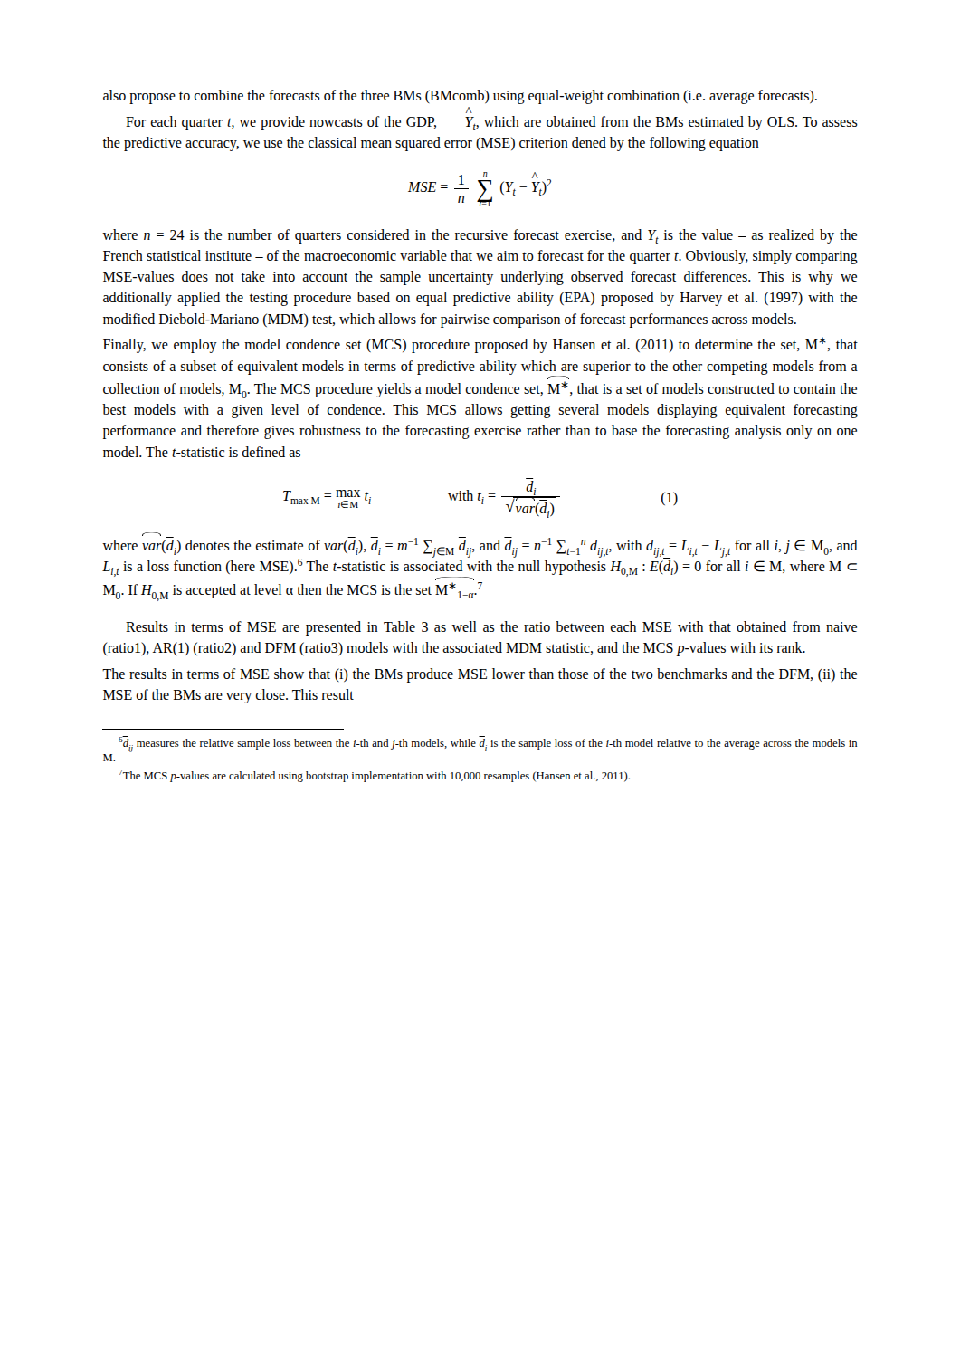also propose to combine the forecasts of the three BMs (BMcomb) using equal-weight combination (i.e. average forecasts).
For each quarter t, we provide nowcasts of the GDP, Yt, which are obtained from the BMs estimated by OLS. To assess the predictive accuracy, we use the classical mean squared error (MSE) criterion dened by the following equation
MSE = 1 n n∑t=1 (Yt − Yt)2
where n = 24 is the number of quarters considered in the recursive forecast exercise, and Yt is the value – as realized by the French statistical institute – of the macroeconomic variable that we aim to forecast for the quarter t. Obviously, simply comparing MSE-values does not take into account the sample uncertainty underlying observed forecast differences. This is why we additionally applied the testing procedure based on equal predictive ability (EPA) proposed by Harvey et al. (1997) with the modified Diebold-Mariano (MDM) test, which allows for pairwise comparison of forecast performances across models.
Finally, we employ the model condence set (MCS) procedure proposed by Hansen et al. (2011) to determine the set, M∗, that consists of a subset of equivalent models in terms of predictive ability which are superior to the other competing models from a collection of models, M0. The MCS procedure yields a model condence set, M∗, that is a set of models constructed to contain the best models with a given level of condence. This MCS allows getting several models displaying equivalent forecasting performance and therefore gives robustness to the forecasting exercise rather than to base the forecasting analysis only on one model. The t-statistic is defined as
Tmax M = max i∈M ti with ti = di var(di) (1)
where var(di) denotes the estimate of var(di), di = m−1 ∑j∈M dij, and dij = n−1 ∑t=1n dij,t, with dij,t = Li,t − Lj,t for all i, j ∈ M0, and Li,t is a loss function (here MSE).6 The t-statistic is associated with the null hypothesis H0,M : E(di) = 0 for all i ∈ M, where M ⊂ M0. If H0,M is accepted at level α then the MCS is the set M∗1−α.7
Results in terms of MSE are presented in Table 3 as well as the ratio between each MSE with that obtained from naive (ratio1), AR(1) (ratio2) and DFM (ratio3) models with the associated MDM statistic, and the MCS p-values with its rank.
The results in terms of MSE show that (i) the BMs produce MSE lower than those of the two benchmarks and the DFM, (ii) the MSE of the BMs are very close. This result
6dij measures the relative sample loss between the i-th and j-th models, while di is the sample loss of the i-th model relative to the average across the models in M.
7The MCS p-values are calculated using bootstrap implementation with 10,000 resamples (Hansen et al., 2011).